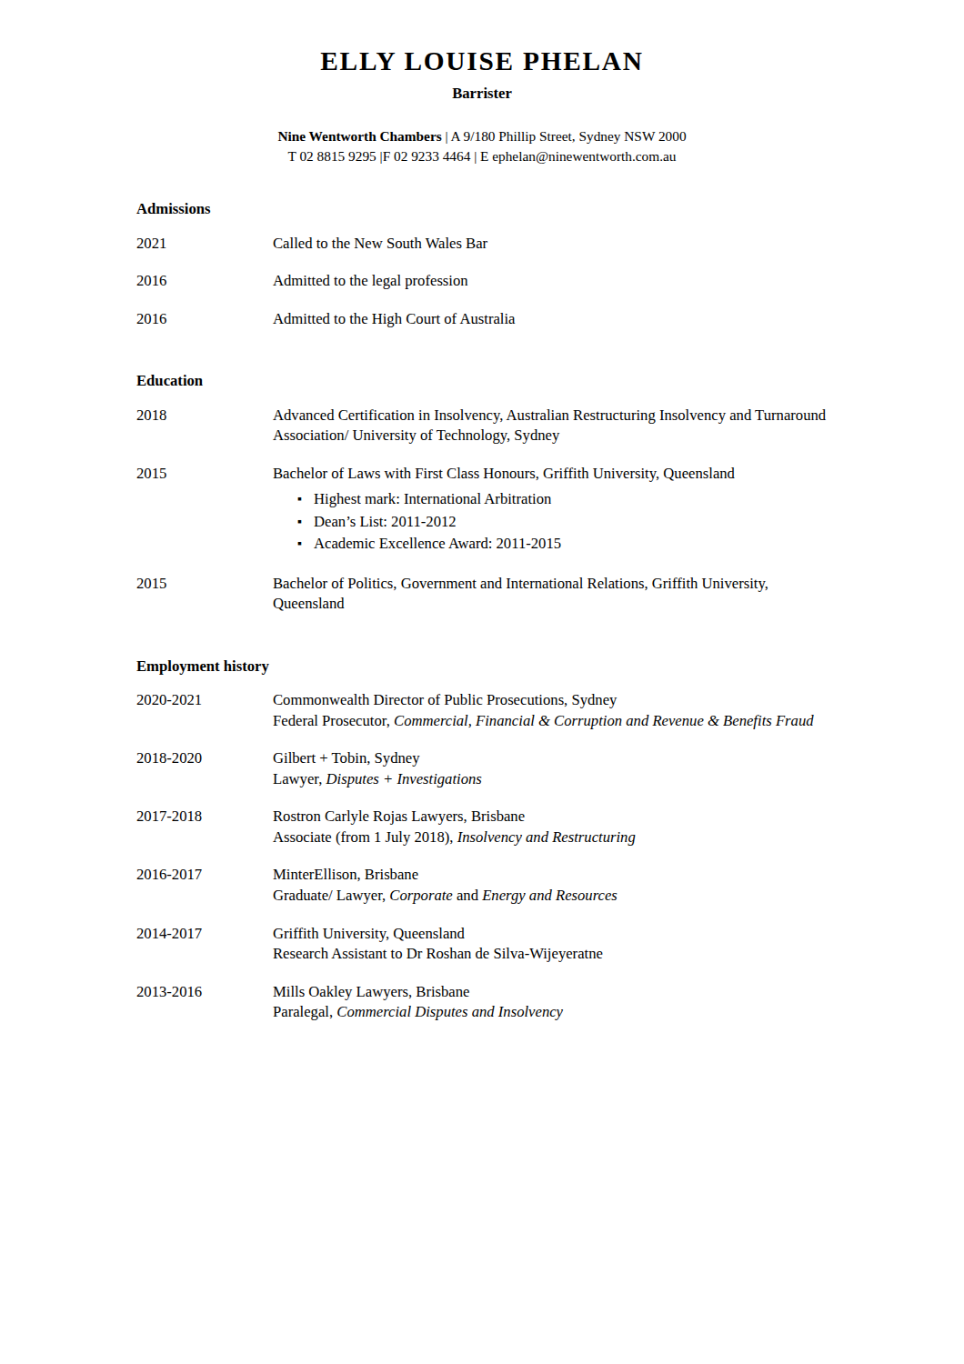Elly Louise Phelan
Barrister
Nine Wentworth Chambers | A 9/180 Phillip Street, Sydney NSW 2000
T 02 8815 9295 |F 02 9233 4464 | E ephelan@ninewentworth.com.au
Admissions
| 2021 | Called to the New South Wales Bar |
| 2016 | Admitted to the legal profession |
| 2016 | Admitted to the High Court of Australia |
Education
| 2018 | Advanced Certification in Insolvency, Australian Restructuring Insolvency and Turnaround Association/ University of Technology, Sydney |
| 2015 | Bachelor of Laws with First Class Honours, Griffith University, Queensland Highest mark: International Arbitration Dean’s List: 2011-2012 Academic Excellence Award: 2011-2015 |
| 2015 | Bachelor of Politics, Government and International Relations, Griffith University, Queensland |
Employment history
| 2020-2021 | Commonwealth Director of Public Prosecutions, Sydney Federal Prosecutor, Commercial, Financial & Corruption and Revenue & Benefits Fraud |
| 2018-2020 | Gilbert + Tobin, Sydney Lawyer, Disputes + Investigations |
| 2017-2018 | Rostron Carlyle Rojas Lawyers, Brisbane Associate (from 1 July 2018), Insolvency and Restructuring |
| 2016-2017 | MinterEllison, Brisbane Graduate/ Lawyer, Corporate and Energy and Resources |
| 2014-2017 | Griffith University, Queensland Research Assistant to Dr Roshan de Silva-Wijeyeratne |
| 2013-2016 | Mills Oakley Lawyers, Brisbane Paralegal, Commercial Disputes and Insolvency |